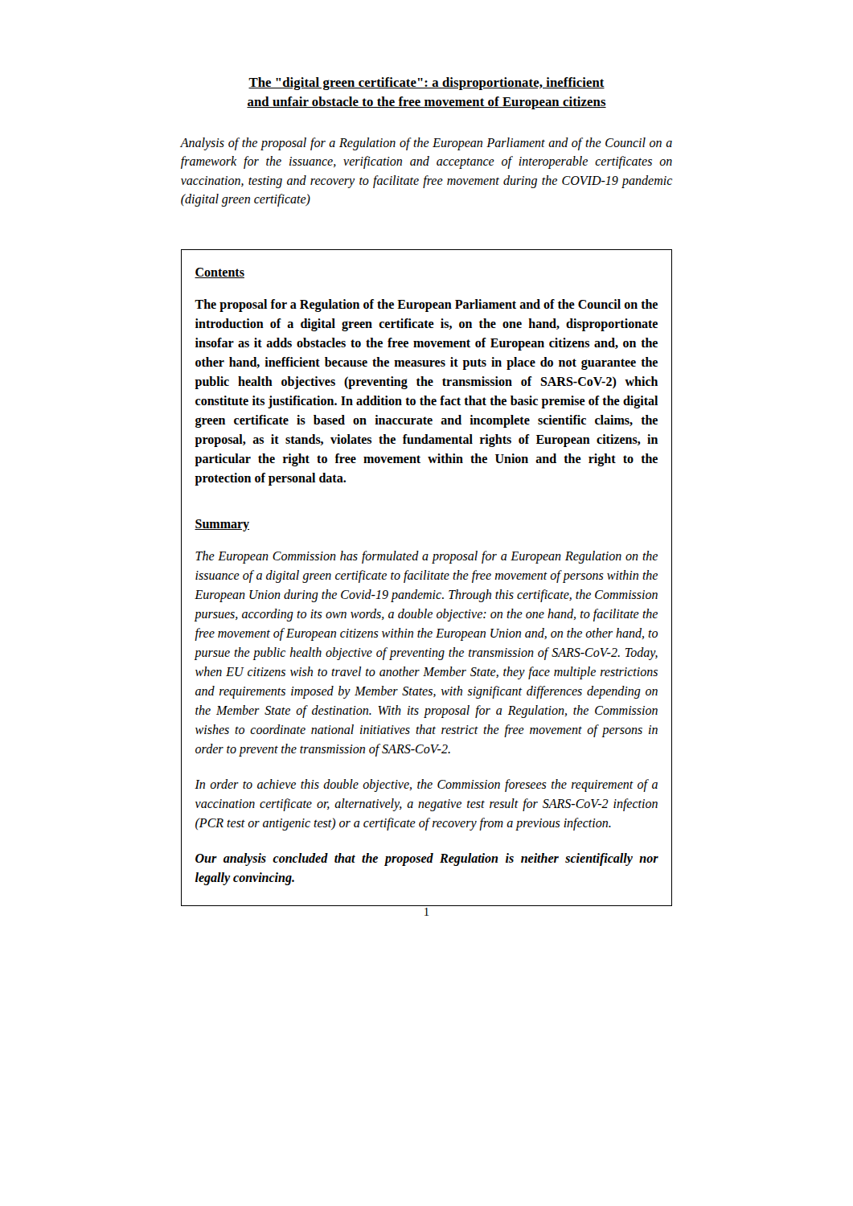The "digital green certificate": a disproportionate, inefficient
and unfair obstacle to the free movement of European citizens
Analysis of the proposal for a Regulation of the European Parliament and of the Council on a framework for the issuance, verification and acceptance of interoperable certificates on vaccination, testing and recovery to facilitate free movement during the COVID-19 pandemic (digital green certificate)
Contents
The proposal for a Regulation of the European Parliament and of the Council on the introduction of a digital green certificate is, on the one hand, disproportionate insofar as it adds obstacles to the free movement of European citizens and, on the other hand, inefficient because the measures it puts in place do not guarantee the public health objectives (preventing the transmission of SARS-CoV-2) which constitute its justification. In addition to the fact that the basic premise of the digital green certificate is based on inaccurate and incomplete scientific claims, the proposal, as it stands, violates the fundamental rights of European citizens, in particular the right to free movement within the Union and the right to the protection of personal data.
Summary
The European Commission has formulated a proposal for a European Regulation on the issuance of a digital green certificate to facilitate the free movement of persons within the European Union during the Covid-19 pandemic. Through this certificate, the Commission pursues, according to its own words, a double objective: on the one hand, to facilitate the free movement of European citizens within the European Union and, on the other hand, to pursue the public health objective of preventing the transmission of SARS-CoV-2. Today, when EU citizens wish to travel to another Member State, they face multiple restrictions and requirements imposed by Member States, with significant differences depending on the Member State of destination. With its proposal for a Regulation, the Commission wishes to coordinate national initiatives that restrict the free movement of persons in order to prevent the transmission of SARS-CoV-2.
In order to achieve this double objective, the Commission foresees the requirement of a vaccination certificate or, alternatively, a negative test result for SARS-CoV-2 infection (PCR test or antigenic test) or a certificate of recovery from a previous infection.
Our analysis concluded that the proposed Regulation is neither scientifically nor legally convincing.
1